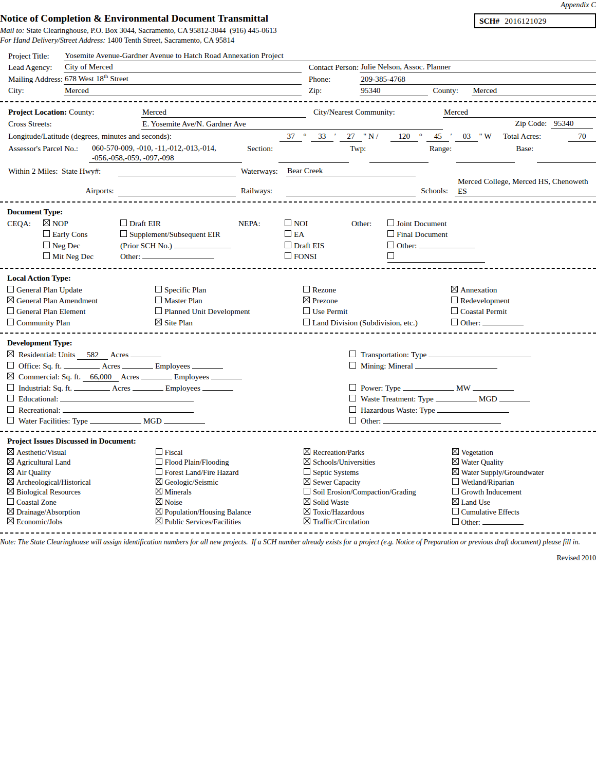Appendix C
Notice of Completion & Environmental Document Transmittal
Mail to: State Clearinghouse, P.O. Box 3044, Sacramento, CA 95812-3044 (916) 445-0613
For Hand Delivery/Street Address: 1400 Tenth Street, Sacramento, CA 95814
SCH# 2016121029
| Project Title: | Yosemite Avenue-Gardner Avenue to Hatch Road Annexation Project |
| Lead Agency: | City of Merced | Contact Person: | Julie Nelson, Assoc. Planner |
| Mailing Address: | 678 West 18 th Street | Phone: | 209-385-4768 |
| City: | Merced | Zip: | 95340 | County: | Merced |
| Project Location: County: | Merced | City/Nearest Community: | Merced |
| Cross Streets: | E. Yosemite Ave/N. Gardner Ave | Zip Code: 95340 |
| Longitude/Latitude (degrees, minutes and seconds): | 37 | ° | 33 | ′ | 27 | " N / | 120 | ° | 45 | ′ | 03 | " W | Total Acres: | 70 |
| Assessor's Parcel No.: | 060-570-009, -010, -11,-012,-013,-014, -056,-058,-059, -097,-098 | Section: | | Twp: | | Range: | | Base: | |
| Within 2 Miles: State Hwy#: | | Waterways: | Bear Creek | | |
| Airports: | | Railways: | | Schools: | Merced College, Merced HS, Chenoweth ES |
Document Type:
CEQA:
NOP
Draft EIR
NEPA:
NOI
Other:
Joint Document
Early Cons
Supplement/Subsequent EIR
EA
Final Document
Neg Dec
(Prior SCH No.)
Draft EIS
Other:
Mit Neg Dec
Other:
FONSI
Local Action Type:
General Plan Update
Specific Plan
Rezone
Annexation
General Plan Amendment
Master Plan
Prezone
Redevelopment
General Plan Element
Planned Unit Development
Use Permit
Coastal Permit
Community Plan
Site Plan
Land Division (Subdivision, etc.)
Other:
Development Type:
Residential: Units 582 Acres
Transportation: Type
Office: Sq. ft. Acres Employees
Mining: Mineral
Commercial: Sq. ft. 66,000 Acres Employees
Industrial: Sq. ft. Acres Employees
Power: Type MW
Educational:
Waste Treatment: Type MGD
Recreational:
Hazardous Waste: Type
Water Facilities: Type MGD
Other:
Project Issues Discussed in Document:
Aesthetic/Visual
Fiscal
Recreation/Parks
Vegetation
Agricultural Land
Flood Plain/Flooding
Schools/Universities
Water Quality
Air Quality
Forest Land/Fire Hazard
Septic Systems
Water Supply/Groundwater
Archeological/Historical
Geologic/Seismic
Sewer Capacity
Wetland/Riparian
Biological Resources
Minerals
Soil Erosion/Compaction/Grading
Growth Inducement
Coastal Zone
Noise
Solid Waste
Land Use
Drainage/Absorption
Population/Housing Balance
Toxic/Hazardous
Cumulative Effects
Economic/Jobs
Public Services/Facilities
Traffic/Circulation
Other:
Note: The State Clearinghouse will assign identification numbers for all new projects. If a SCH number already exists for a project (e.g. Notice of Preparation or previous draft document) please fill in.
Revised 2010